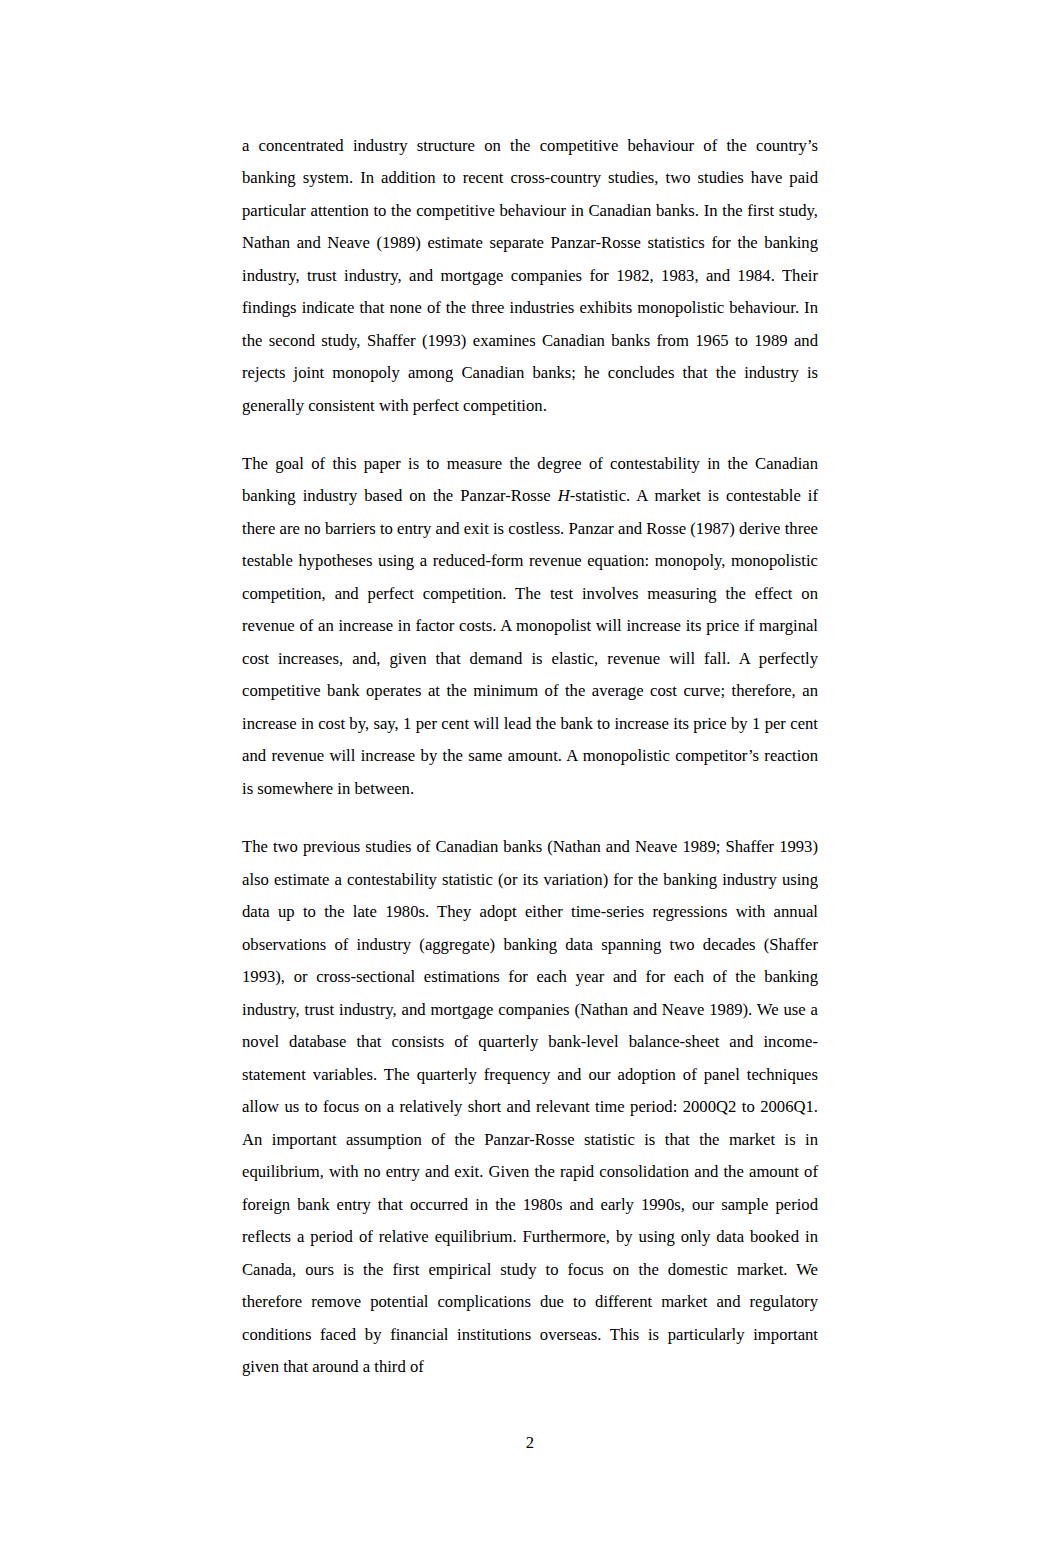a concentrated industry structure on the competitive behaviour of the country’s banking system. In addition to recent cross-country studies, two studies have paid particular attention to the competitive behaviour in Canadian banks. In the first study, Nathan and Neave (1989) estimate separate Panzar-Rosse statistics for the banking industry, trust industry, and mortgage companies for 1982, 1983, and 1984. Their findings indicate that none of the three industries exhibits monopolistic behaviour. In the second study, Shaffer (1993) examines Canadian banks from 1965 to 1989 and rejects joint monopoly among Canadian banks; he concludes that the industry is generally consistent with perfect competition.
The goal of this paper is to measure the degree of contestability in the Canadian banking industry based on the Panzar-Rosse H-statistic. A market is contestable if there are no barriers to entry and exit is costless. Panzar and Rosse (1987) derive three testable hypotheses using a reduced-form revenue equation: monopoly, monopolistic competition, and perfect competition. The test involves measuring the effect on revenue of an increase in factor costs. A monopolist will increase its price if marginal cost increases, and, given that demand is elastic, revenue will fall. A perfectly competitive bank operates at the minimum of the average cost curve; therefore, an increase in cost by, say, 1 per cent will lead the bank to increase its price by 1 per cent and revenue will increase by the same amount. A monopolistic competitor’s reaction is somewhere in between.
The two previous studies of Canadian banks (Nathan and Neave 1989; Shaffer 1993) also estimate a contestability statistic (or its variation) for the banking industry using data up to the late 1980s. They adopt either time-series regressions with annual observations of industry (aggregate) banking data spanning two decades (Shaffer 1993), or cross-sectional estimations for each year and for each of the banking industry, trust industry, and mortgage companies (Nathan and Neave 1989). We use a novel database that consists of quarterly bank-level balance-sheet and income-statement variables. The quarterly frequency and our adoption of panel techniques allow us to focus on a relatively short and relevant time period: 2000Q2 to 2006Q1. An important assumption of the Panzar-Rosse statistic is that the market is in equilibrium, with no entry and exit. Given the rapid consolidation and the amount of foreign bank entry that occurred in the 1980s and early 1990s, our sample period reflects a period of relative equilibrium. Furthermore, by using only data booked in Canada, ours is the first empirical study to focus on the domestic market. We therefore remove potential complications due to different market and regulatory conditions faced by financial institutions overseas. This is particularly important given that around a third of
2